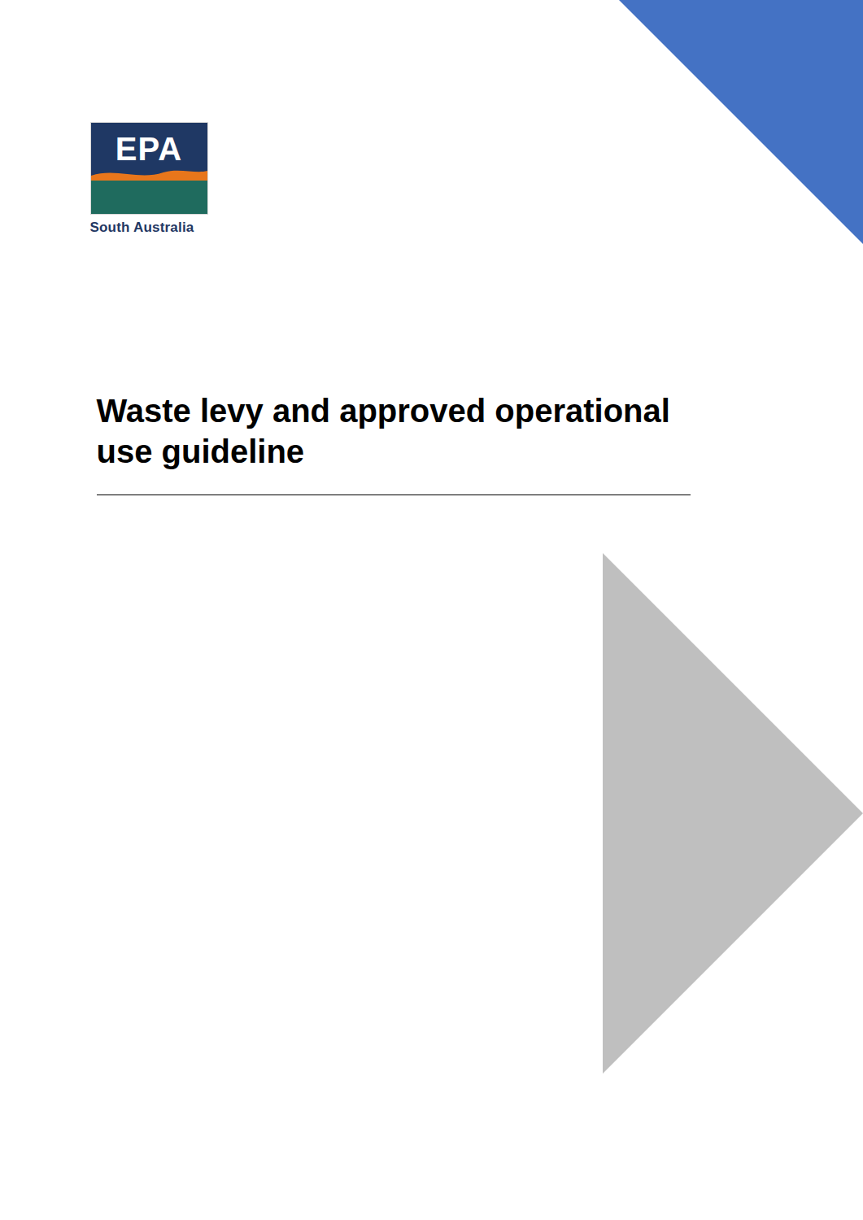EPA
South Australia
Waste levy and approved operational use guideline